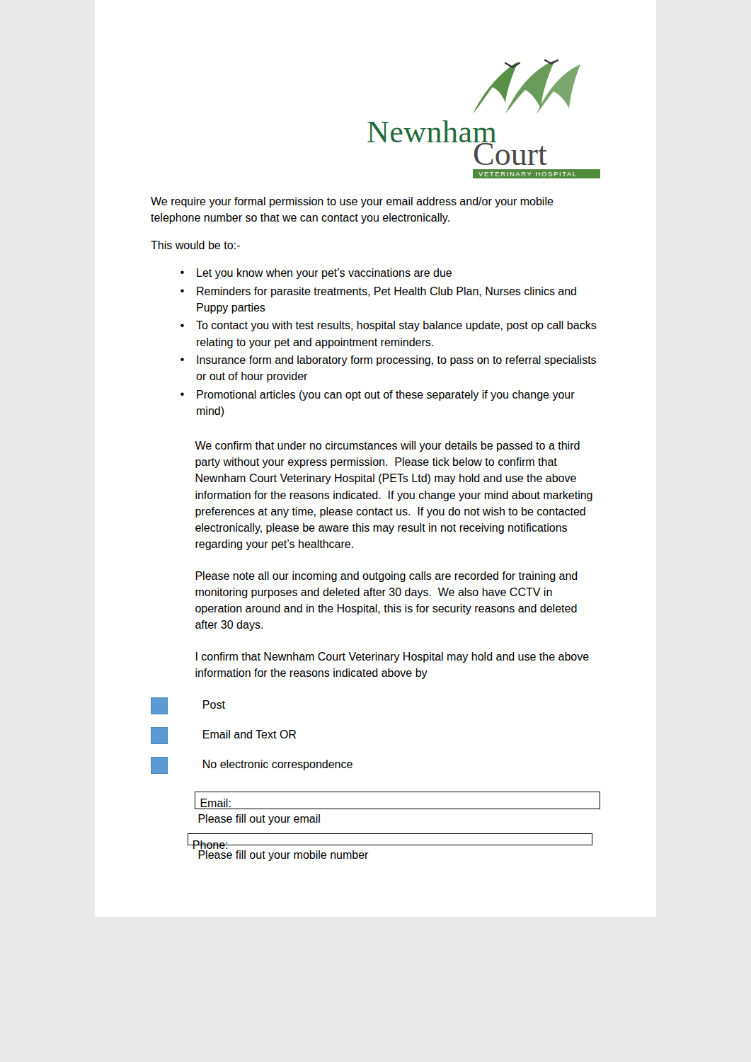Newnham Court VETERINARY HOSPITAL
We require your formal permission to use your email address and/or your mobile telephone number so that we can contact you electronically.
This would be to:-
Let you know when your pet’s vaccinations are due
Reminders for parasite treatments, Pet Health Club Plan, Nurses clinics and Puppy parties
To contact you with test results, hospital stay balance update, post op call backs relating to your pet and appointment reminders.
Insurance form and laboratory form processing, to pass on to referral specialists or out of hour provider
Promotional articles (you can opt out of these separately if you change your mind)
We confirm that under no circumstances will your details be passed to a third party without your express permission. Please tick below to confirm that Newnham Court Veterinary Hospital (PETs Ltd) may hold and use the above information for the reasons indicated. If you change your mind about marketing preferences at any time, please contact us. If you do not wish to be contacted electronically, please be aware this may result in not receiving notifications regarding your pet’s healthcare.
Please note all our incoming and outgoing calls are recorded for training and monitoring purposes and deleted after 30 days. We also have CCTV in operation around and in the Hospital, this is for security reasons and deleted after 30 days.
I confirm that Newnham Court Veterinary Hospital may hold and use the above information for the reasons indicated above by
Post
Email and Text OR
No electronic correspondence
Email:
Please fill out your email
Phone:
Please fill out your mobile number